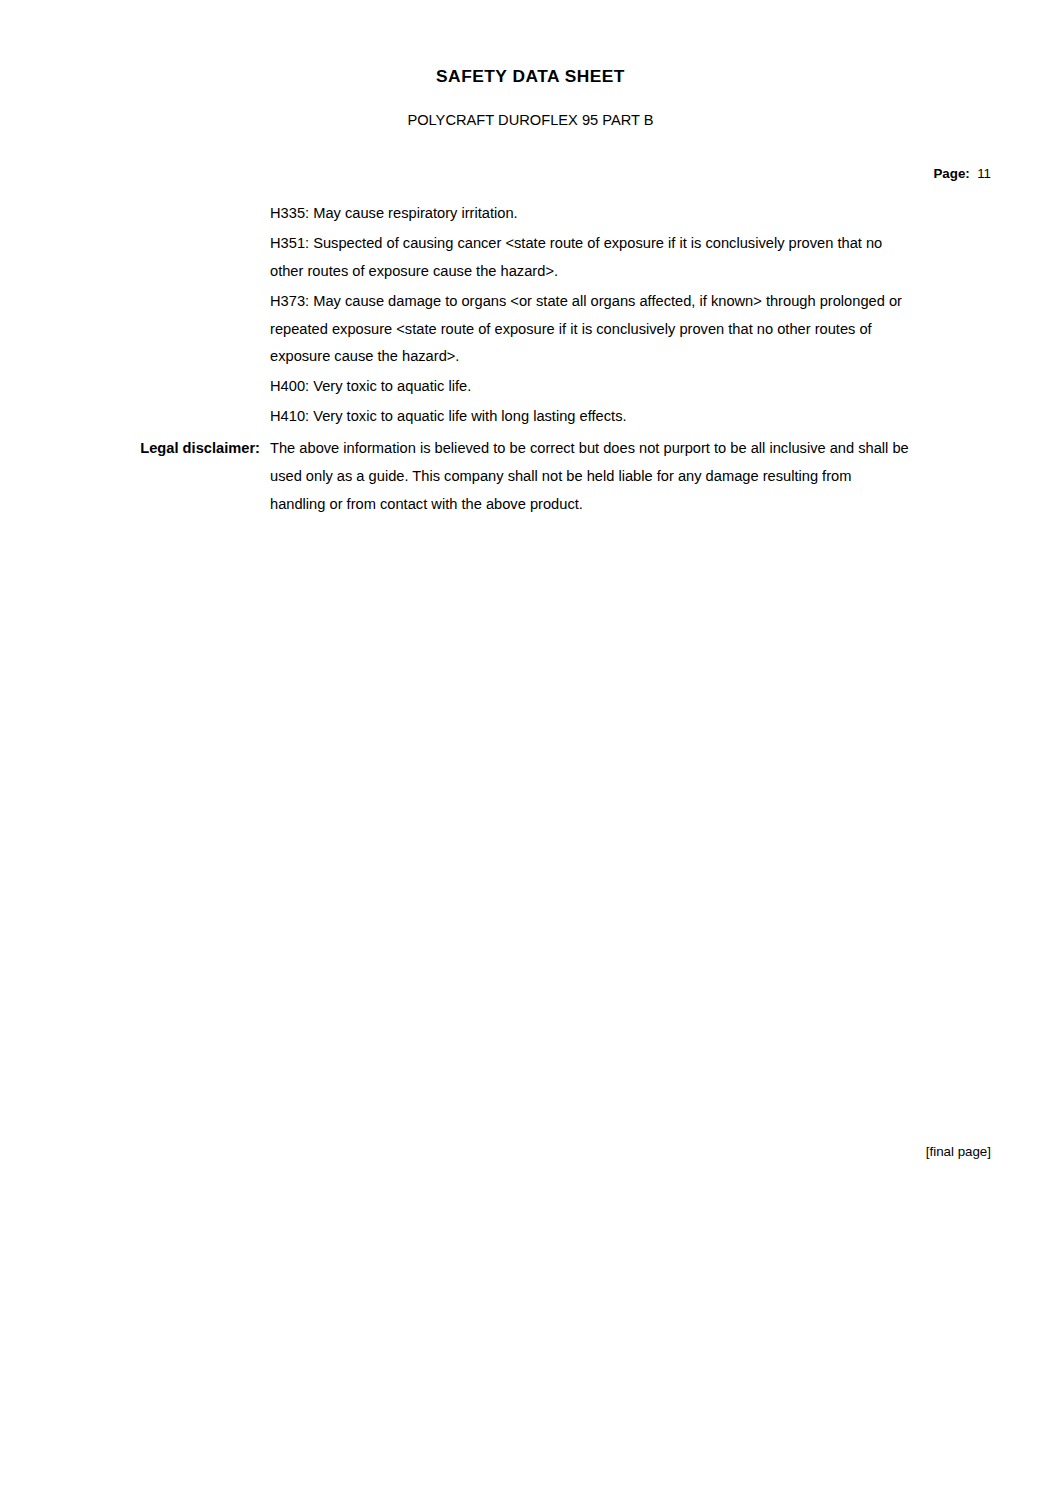SAFETY DATA SHEET
POLYCRAFT DUROFLEX 95 PART B
Page: 11
H335: May cause respiratory irritation.
H351: Suspected of causing cancer <state route of exposure if it is conclusively proven that no other routes of exposure cause the hazard>.
H373: May cause damage to organs <or state all organs affected, if known> through prolonged or repeated exposure <state route of exposure if it is conclusively proven that no other routes of exposure cause the hazard>.
H400: Very toxic to aquatic life.
H410: Very toxic to aquatic life with long lasting effects.
Legal disclaimer:
The above information is believed to be correct but does not purport to be all inclusive and shall be used only as a guide. This company shall not be held liable for any damage resulting from handling or from contact with the above product.
[final page]